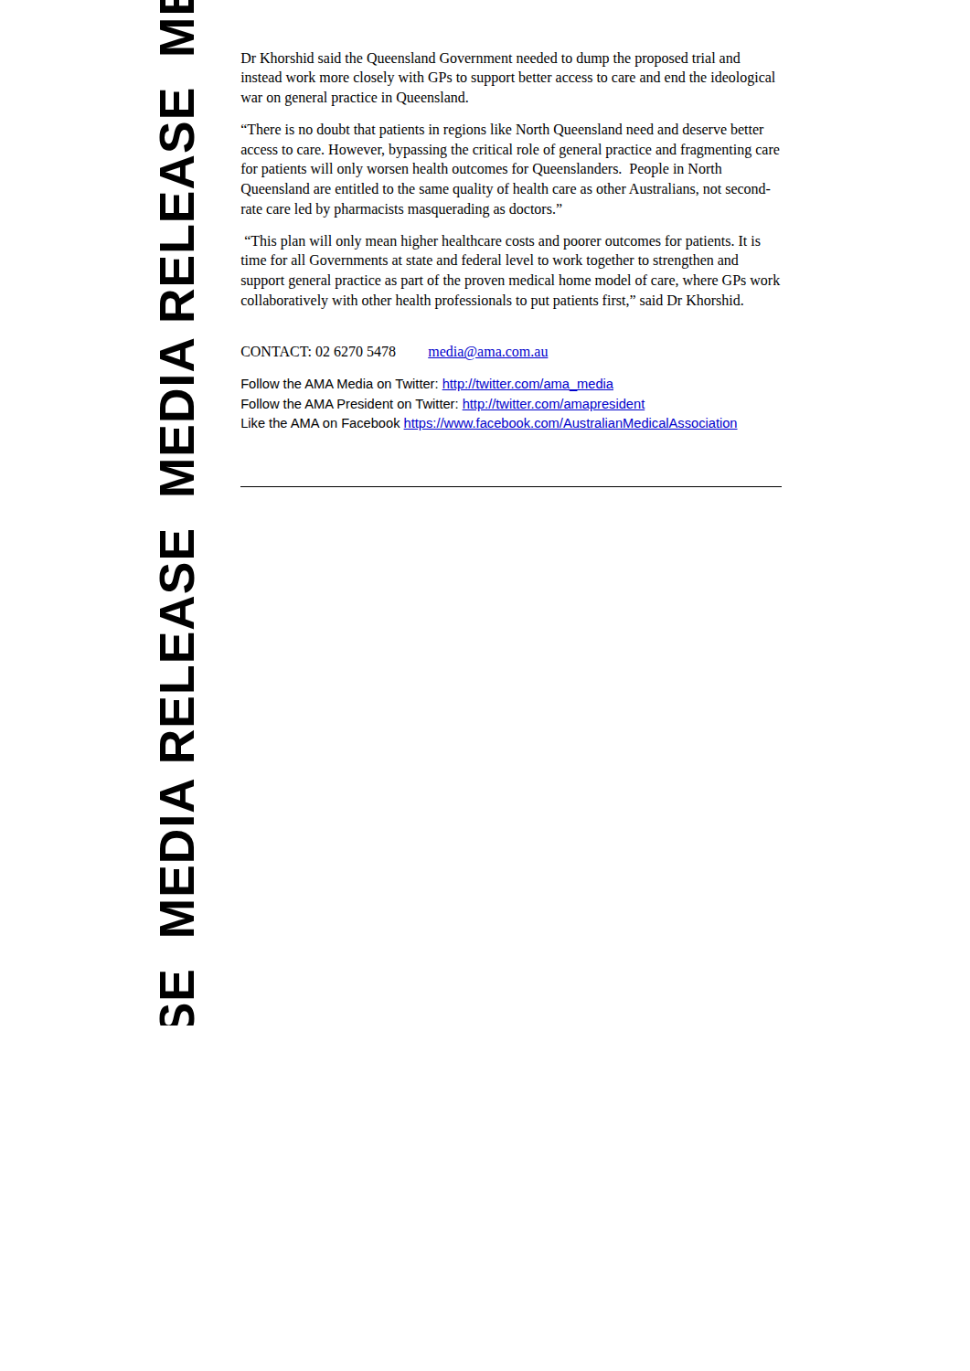MEDIA RELEASE MEDIA RELEASE MEDIA RELEASE MEDIA RELEASE
Dr Khorshid said the Queensland Government needed to dump the proposed trial and instead work more closely with GPs to support better access to care and end the ideological war on general practice in Queensland.
“There is no doubt that patients in regions like North Queensland need and deserve better access to care. However, bypassing the critical role of general practice and fragmenting care for patients will only worsen health outcomes for Queenslanders. People in North Queensland are entitled to the same quality of health care as other Australians, not second-rate care led by pharmacists masquerading as doctors.”
“This plan will only mean higher healthcare costs and poorer outcomes for patients. It is time for all Governments at state and federal level to work together to strengthen and support general practice as part of the proven medical home model of care, where GPs work collaboratively with other health professionals to put patients first,” said Dr Khorshid.
CONTACT: 02 6270 5478 media@ama.com.au
Follow the AMA Media on Twitter: http://twitter.com/ama_media
Follow the AMA President on Twitter: http://twitter.com/amapresident
Like the AMA on Facebook https://www.facebook.com/AustralianMedicalAssociation